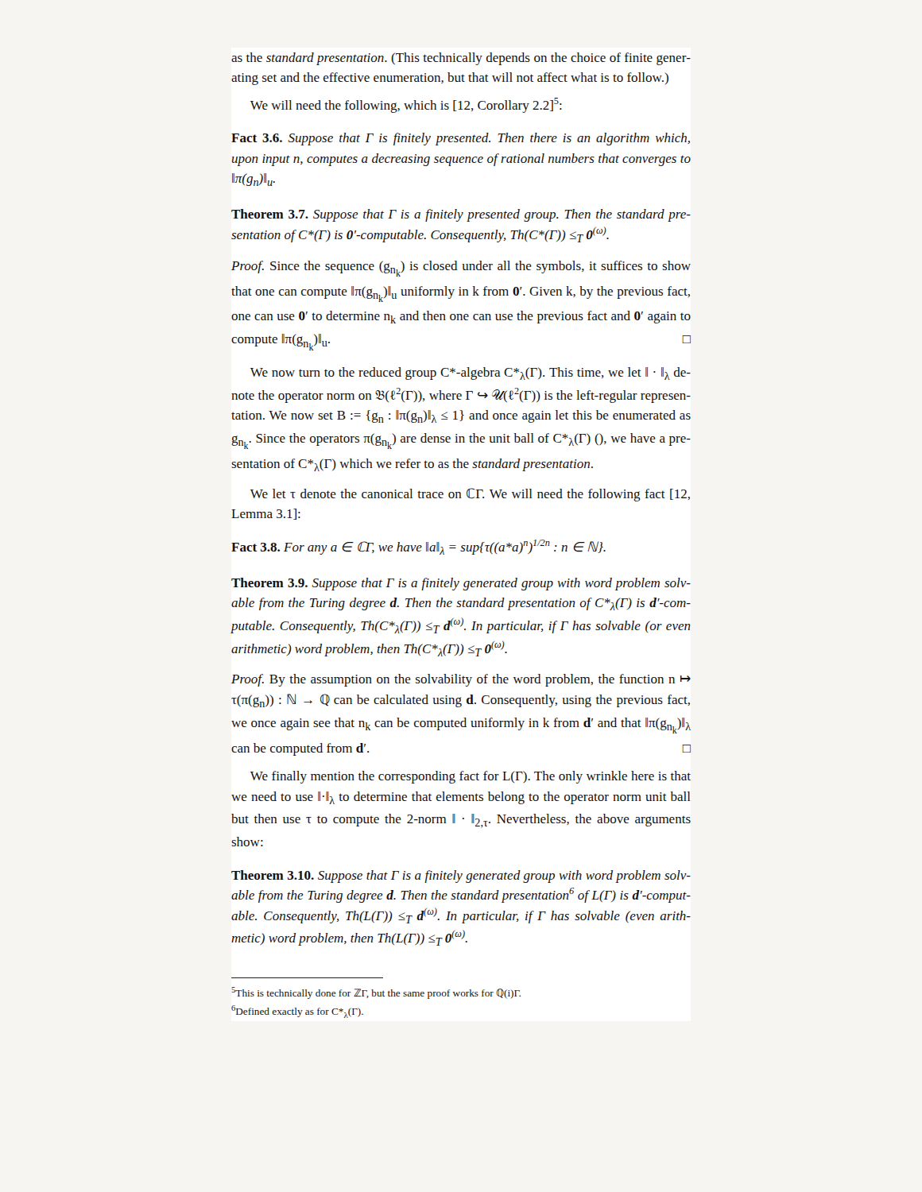as the standard presentation. (This technically depends on the choice of finite generating set and the effective enumeration, but that will not affect what is to follow.)
We will need the following, which is [12, Corollary 2.2]5:
Fact 3.6. Suppose that Γ is finitely presented. Then there is an algorithm which, upon input n, computes a decreasing sequence of rational numbers that converges to ‖π(gn)‖u.
Theorem 3.7. Suppose that Γ is a finitely presented group. Then the standard presentation of C*(Γ) is 0′-computable. Consequently, Th(C*(Γ)) ≤T 0(ω).
Proof. Since the sequence (gnk) is closed under all the symbols, it suffices to show that one can compute ‖π(gnk)‖u uniformly in k from 0′. Given k, by the previous fact, one can use 0′ to determine nk and then one can use the previous fact and 0′ again to compute ‖π(gnk)‖u. □
We now turn to the reduced group C*-algebra C*λ(Γ). This time, we let ‖ · ‖λ denote the operator norm on 𝔅(ℓ2(Γ)), where Γ ↪ 𝒰(ℓ2(Γ)) is the left-regular representation. We now set B := {gn : ‖π(gn)‖λ ≤ 1} and once again let this be enumerated as gnk. Since the operators π(gnk) are dense in the unit ball of C*λ(Γ) (), we have a presentation of C*λ(Γ) which we refer to as the standard presentation.
We let τ denote the canonical trace on ℂΓ. We will need the following fact [12, Lemma 3.1]:
Fact 3.8. For any a ∈ ℂΓ, we have ‖a‖λ = sup{τ((a*a)n)1/2n : n ∈ ℕ}.
Theorem 3.9. Suppose that Γ is a finitely generated group with word problem solvable from the Turing degree d. Then the standard presentation of C*λ(Γ) is d′-computable. Consequently, Th(C*λ(Γ)) ≤T d(ω). In particular, if Γ has solvable (or even arithmetic) word problem, then Th(C*λ(Γ)) ≤T 0(ω).
Proof. By the assumption on the solvability of the word problem, the function n ↦ τ(π(gn)) : ℕ → ℚ can be calculated using d. Consequently, using the previous fact, we once again see that nk can be computed uniformly in k from d′ and that ‖π(gnk)‖λ can be computed from d′. □
We finally mention the corresponding fact for L(Γ). The only wrinkle here is that we need to use ‖·‖λ to determine that elements belong to the operator norm unit ball but then use τ to compute the 2-norm ‖ · ‖2,τ. Nevertheless, the above arguments show:
Theorem 3.10. Suppose that Γ is a finitely generated group with word problem solvable from the Turing degree d. Then the standard presentation6 of L(Γ) is d′-computable. Consequently, Th(L(Γ)) ≤T d(ω). In particular, if Γ has solvable (even arithmetic) word problem, then Th(L(Γ)) ≤T 0(ω).
5 This is technically done for ℤΓ, but the same proof works for ℚ(i)Γ.
6 Defined exactly as for C*λ(Γ).